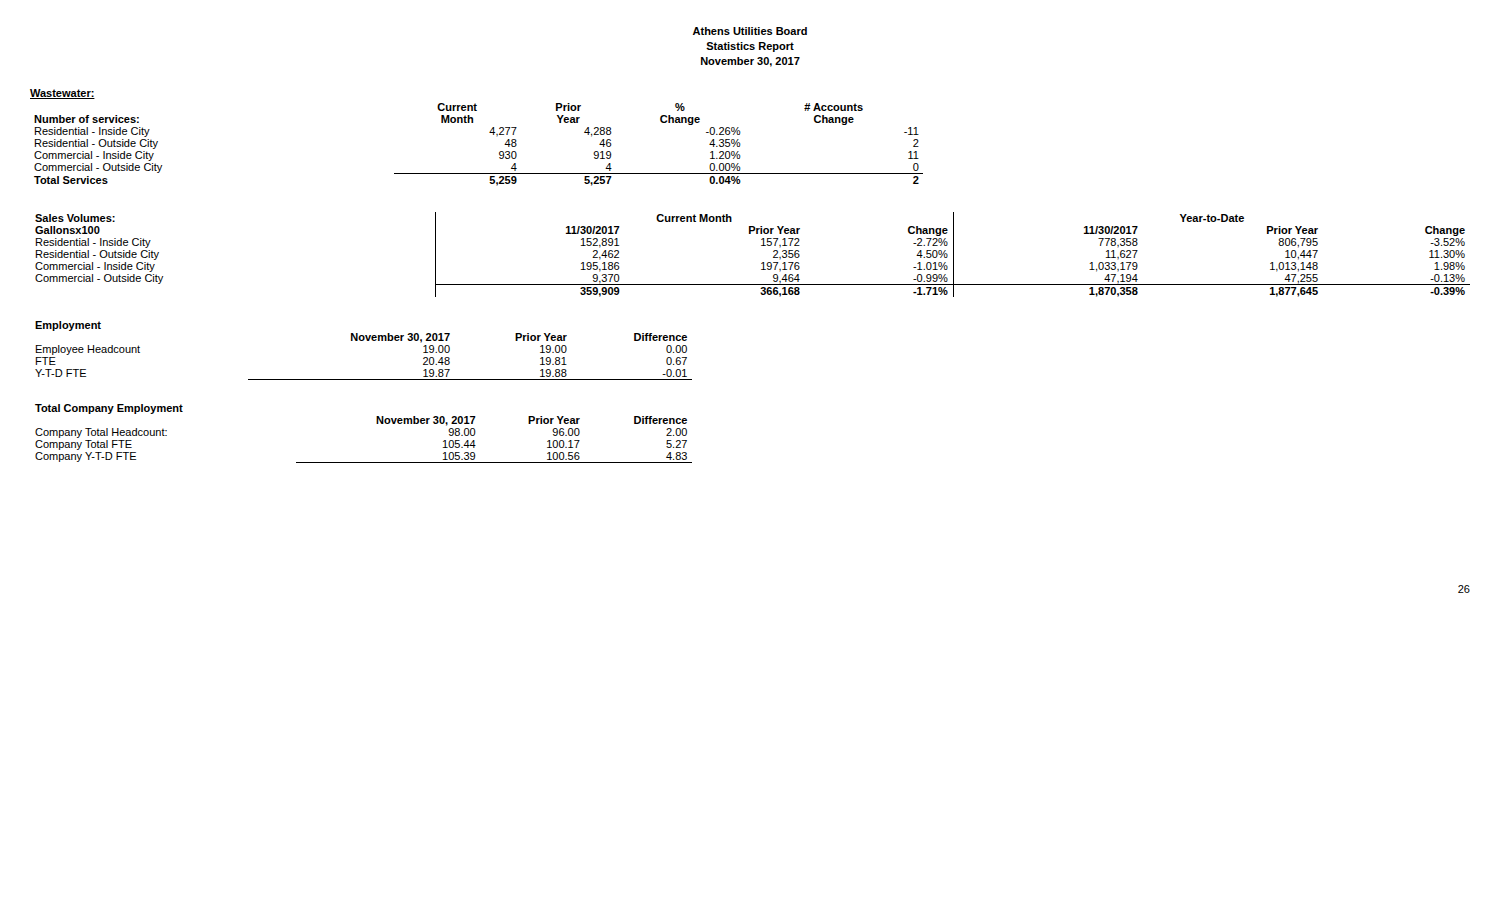Athens Utilities Board
Statistics Report
November 30, 2017
Wastewater:
| | Current | Prior | % | # Accounts |
| --- | --- | --- | --- | --- |
| Number of services: | Month | Year | Change | Change |
| Residential - Inside City | 4,277 | 4,288 | -0.26% | -11 |
| Residential - Outside City | 48 | 46 | 4.35% | 2 |
| Commercial - Inside City | 930 | 919 | 1.20% | 11 |
| Commercial - Outside City | 4 | 4 | 0.00% | 0 |
| Total Services | 5,259 | 5,257 | 0.04% | 2 |
| Sales Volumes: | Current Month | Year-to-Date |
| --- | --- | --- |
| Gallonsx100 | 11/30/2017 | Prior Year | Change | 11/30/2017 | Prior Year | Change |
| Residential - Inside City | 152,891 | 157,172 | -2.72% | 778,358 | 806,795 | -3.52% |
| Residential - Outside City | 2,462 | 2,356 | 4.50% | 11,627 | 10,447 | 11.30% |
| Commercial - Inside City | 195,186 | 197,176 | -1.01% | 1,033,179 | 1,013,148 | 1.98% |
| Commercial - Outside City | 9,370 | 9,464 | -0.99% | 47,194 | 47,255 | -0.13% |
| | 359,909 | 366,168 | -1.71% | 1,870,358 | 1,877,645 | -0.39% |
| Employment | | | |
| --- | --- | --- | --- |
| | November 30, 2017 | Prior Year | Difference |
| Employee Headcount | 19.00 | 19.00 | 0.00 |
| FTE | 20.48 | 19.81 | 0.67 |
| Y-T-D FTE | 19.87 | 19.88 | -0.01 |
| Total Company Employment | | | |
| --- | --- | --- | --- |
| | November 30, 2017 | Prior Year | Difference |
| Company Total Headcount: | 98.00 | 96.00 | 2.00 |
| Company Total FTE | 105.44 | 100.17 | 5.27 |
| Company Y-T-D FTE | 105.39 | 100.56 | 4.83 |
26